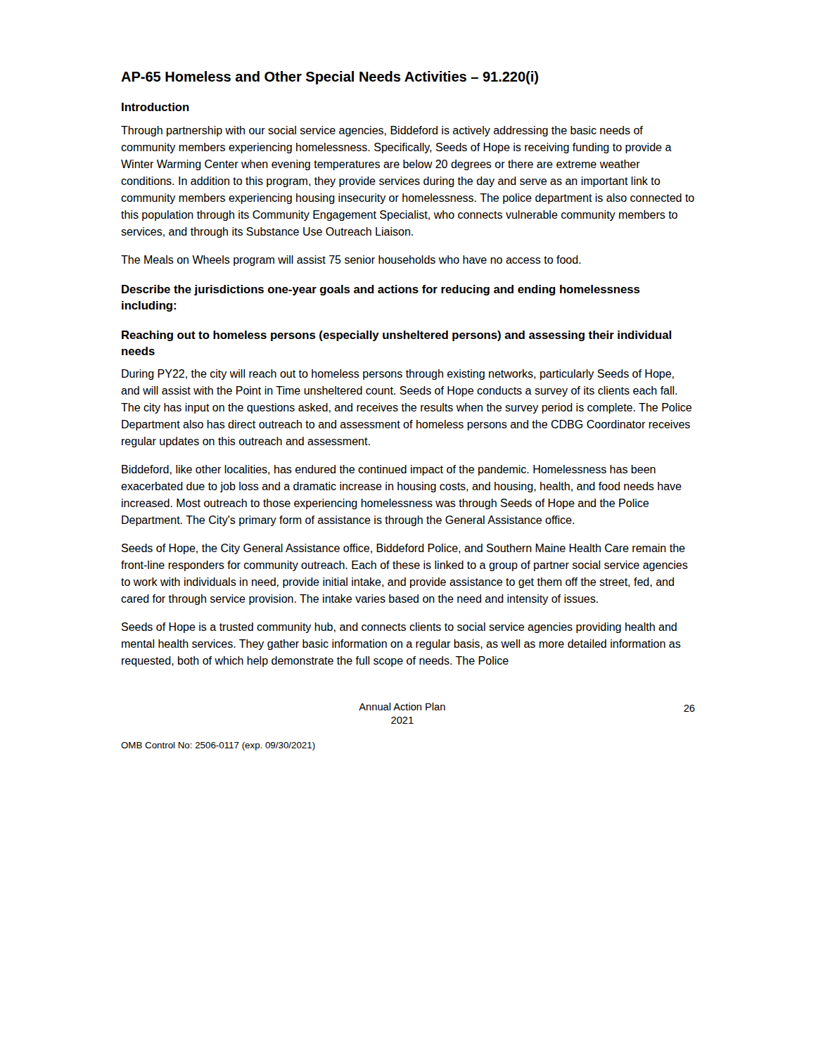AP-65 Homeless and Other Special Needs Activities – 91.220(i)
Introduction
Through partnership with our social service agencies, Biddeford is actively addressing the basic needs of community members experiencing homelessness. Specifically, Seeds of Hope is receiving funding to provide a Winter Warming Center when evening temperatures are below 20 degrees or there are extreme weather conditions. In addition to this program, they provide services during the day and serve as an important link to community members experiencing housing insecurity or homelessness. The police department is also connected to this population through its Community Engagement Specialist, who connects vulnerable community members to services, and through its Substance Use Outreach Liaison.
The Meals on Wheels program will assist 75 senior households who have no access to food.
Describe the jurisdictions one-year goals and actions for reducing and ending homelessness including:
Reaching out to homeless persons (especially unsheltered persons) and assessing their individual needs
During PY22, the city will reach out to homeless persons through existing networks, particularly Seeds of Hope, and will assist with the Point in Time unsheltered count. Seeds of Hope conducts a survey of its clients each fall. The city has input on the questions asked, and receives the results when the survey period is complete. The Police Department also has direct outreach to and assessment of homeless persons and the CDBG Coordinator receives regular updates on this outreach and assessment.
Biddeford, like other localities, has endured the continued impact of the pandemic. Homelessness has been exacerbated due to job loss and a dramatic increase in housing costs, and housing, health, and food needs have increased. Most outreach to those experiencing homelessness was through Seeds of Hope and the Police Department. The City's primary form of assistance is through the General Assistance office.
Seeds of Hope, the City General Assistance office, Biddeford Police, and Southern Maine Health Care remain the front-line responders for community outreach. Each of these is linked to a group of partner social service agencies to work with individuals in need, provide initial intake, and provide assistance to get them off the street, fed, and cared for through service provision. The intake varies based on the need and intensity of issues.
Seeds of Hope is a trusted community hub, and connects clients to social service agencies providing health and mental health services. They gather basic information on a regular basis, as well as more detailed information as requested, both of which help demonstrate the full scope of needs. The Police
26
Annual Action Plan
2021
OMB Control No: 2506-0117 (exp. 09/30/2021)